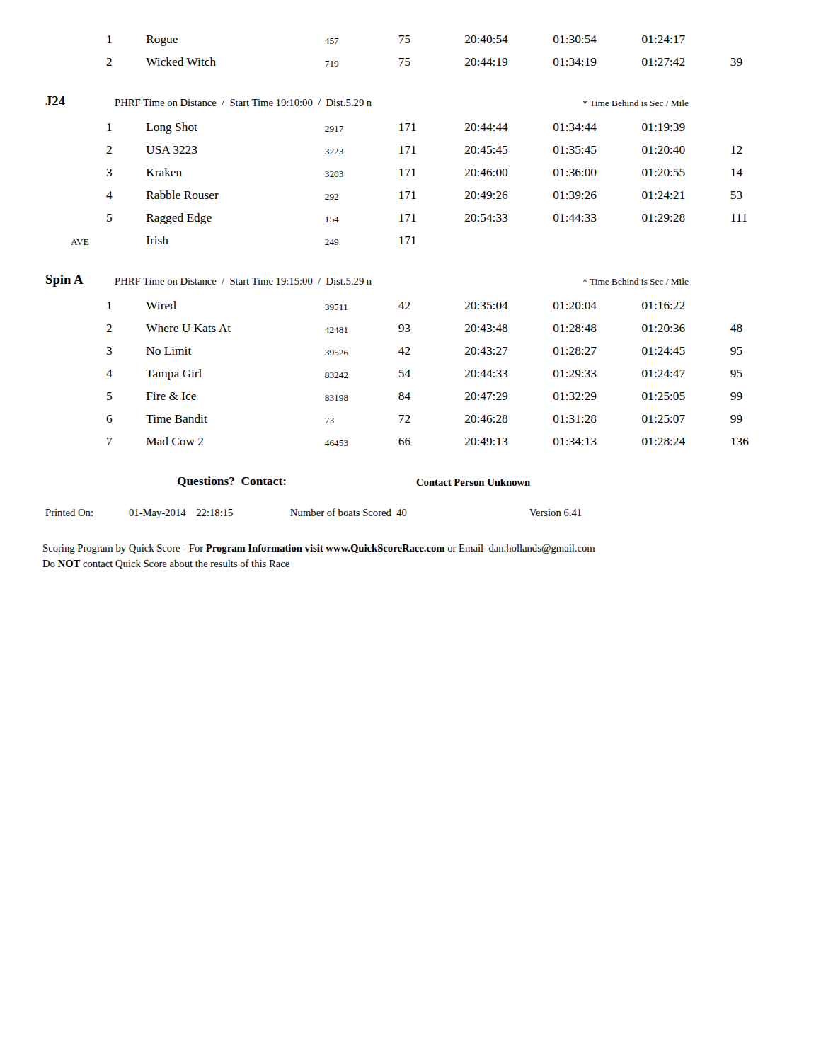| 1 | Rogue | 457 | 75 | 20:40:54 | 01:30:54 | 01:24:17 | |
| 2 | Wicked Witch | 719 | 75 | 20:44:19 | 01:34:19 | 01:27:42 | 39 |
| J24 | PHRF Time on Distance / Start Time 19:10:00 / Dist.5.29 n | * Time Behind is Sec / Mile |
| 1 | Long Shot | 2917 | 171 | 20:44:44 | 01:34:44 | 01:19:39 | |
| 2 | USA 3223 | 3223 | 171 | 20:45:45 | 01:35:45 | 01:20:40 | 12 |
| 3 | Kraken | 3203 | 171 | 20:46:00 | 01:36:00 | 01:20:55 | 14 |
| 4 | Rabble Rouser | 292 | 171 | 20:49:26 | 01:39:26 | 01:24:21 | 53 |
| 5 | Ragged Edge | 154 | 171 | 20:54:33 | 01:44:33 | 01:29:28 | 111 |
| AVE | Irish | 249 | 171 | | | | |
| Spin A | PHRF Time on Distance / Start Time 19:15:00 / Dist.5.29 n | * Time Behind is Sec / Mile |
| 1 | Wired | 39511 | 42 | 20:35:04 | 01:20:04 | 01:16:22 | |
| 2 | Where U Kats At | 42481 | 93 | 20:43:48 | 01:28:48 | 01:20:36 | 48 |
| 3 | No Limit | 39526 | 42 | 20:43:27 | 01:28:27 | 01:24:45 | 95 |
| 4 | Tampa Girl | 83242 | 54 | 20:44:33 | 01:29:33 | 01:24:47 | 95 |
| 5 | Fire & Ice | 83198 | 84 | 20:47:29 | 01:32:29 | 01:25:05 | 99 |
| 6 | Time Bandit | 73 | 72 | 20:46:28 | 01:31:28 | 01:25:07 | 99 |
| 7 | Mad Cow 2 | 46453 | 66 | 20:49:13 | 01:34:13 | 01:28:24 | 136 |
| Questions? Contact: | Contact Person Unknown |
| Printed On: | 01-May-2014 22:18:15 | Number of boats Scored 40 | Version 6.41 |
Scoring Program by Quick Score - For Program Information visit www.QuickScoreRace.com or Email dan.hollands@gmail.com
Do NOT contact Quick Score about the results of this Race